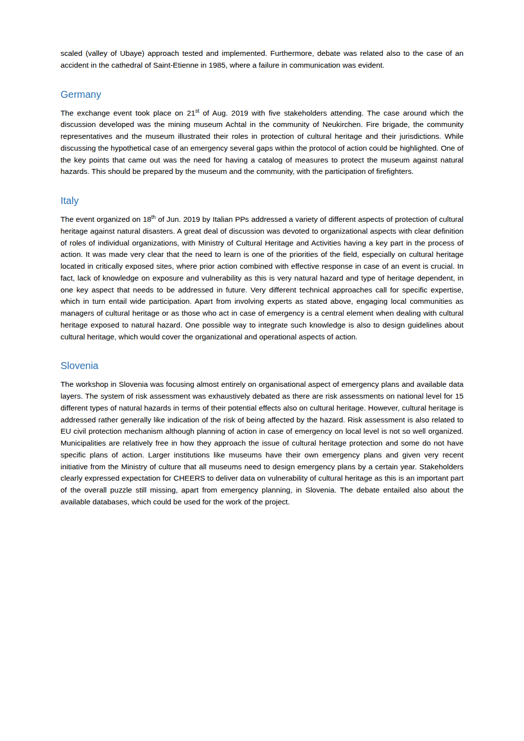scaled (valley of Ubaye) approach tested and implemented. Furthermore, debate was related also to the case of an accident in the cathedral of Saint-Etienne in 1985, where a failure in communication was evident.
Germany
The exchange event took place on 21st of Aug. 2019 with five stakeholders attending. The case around which the discussion developed was the mining museum Achtal in the community of Neukirchen. Fire brigade, the community representatives and the museum illustrated their roles in protection of cultural heritage and their jurisdictions. While discussing the hypothetical case of an emergency several gaps within the protocol of action could be highlighted. One of the key points that came out was the need for having a catalog of measures to protect the museum against natural hazards. This should be prepared by the museum and the community, with the participation of firefighters.
Italy
The event organized on 18th of Jun. 2019 by Italian PPs addressed a variety of different aspects of protection of cultural heritage against natural disasters. A great deal of discussion was devoted to organizational aspects with clear definition of roles of individual organizations, with Ministry of Cultural Heritage and Activities having a key part in the process of action. It was made very clear that the need to learn is one of the priorities of the field, especially on cultural heritage located in critically exposed sites, where prior action combined with effective response in case of an event is crucial. In fact, lack of knowledge on exposure and vulnerability as this is very natural hazard and type of heritage dependent, in one key aspect that needs to be addressed in future. Very different technical approaches call for specific expertise, which in turn entail wide participation. Apart from involving experts as stated above, engaging local communities as managers of cultural heritage or as those who act in case of emergency is a central element when dealing with cultural heritage exposed to natural hazard. One possible way to integrate such knowledge is also to design guidelines about cultural heritage, which would cover the organizational and operational aspects of action.
Slovenia
The workshop in Slovenia was focusing almost entirely on organisational aspect of emergency plans and available data layers. The system of risk assessment was exhaustively debated as there are risk assessments on national level for 15 different types of natural hazards in terms of their potential effects also on cultural heritage. However, cultural heritage is addressed rather generally like indication of the risk of being affected by the hazard. Risk assessment is also related to EU civil protection mechanism although planning of action in case of emergency on local level is not so well organized. Municipalities are relatively free in how they approach the issue of cultural heritage protection and some do not have specific plans of action. Larger institutions like museums have their own emergency plans and given very recent initiative from the Ministry of culture that all museums need to design emergency plans by a certain year. Stakeholders clearly expressed expectation for CHEERS to deliver data on vulnerability of cultural heritage as this is an important part of the overall puzzle still missing, apart from emergency planning, in Slovenia. The debate entailed also about the available databases, which could be used for the work of the project.